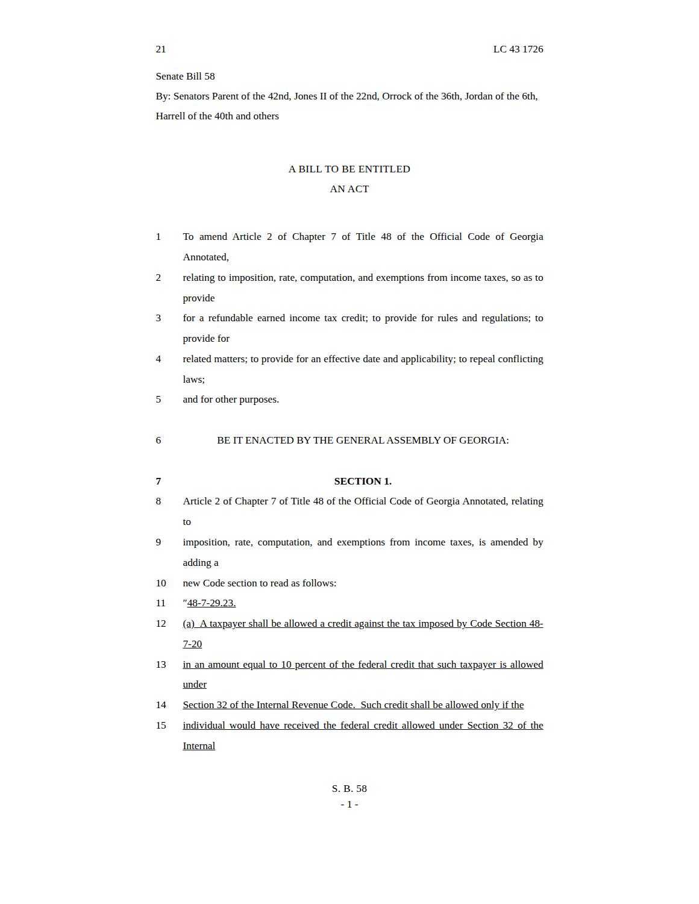21
LC 43 1726
Senate Bill 58
By: Senators Parent of the 42nd, Jones II of the 22nd, Orrock of the 36th, Jordan of the 6th,
Harrell of the 40th and others
A BILL TO BE ENTITLED
AN ACT
To amend Article 2 of Chapter 7 of Title 48 of the Official Code of Georgia Annotated,
relating to imposition, rate, computation, and exemptions from income taxes, so as to provide
for a refundable earned income tax credit; to provide for rules and regulations; to provide for
related matters; to provide for an effective date and applicability; to repeal conflicting laws;
and for other purposes.
BE IT ENACTED BY THE GENERAL ASSEMBLY OF GEORGIA:
SECTION 1.
Article 2 of Chapter 7 of Title 48 of the Official Code of Georgia Annotated, relating to
imposition, rate, computation, and exemptions from income taxes, is amended by adding a
new Code section to read as follows:
″48-7-29.23.
(a) A taxpayer shall be allowed a credit against the tax imposed by Code Section 48-7-20
in an amount equal to 10 percent of the federal credit that such taxpayer is allowed under
Section 32 of the Internal Revenue Code. Such credit shall be allowed only if the
individual would have received the federal credit allowed under Section 32 of the Internal
S. B. 58
- 1 -